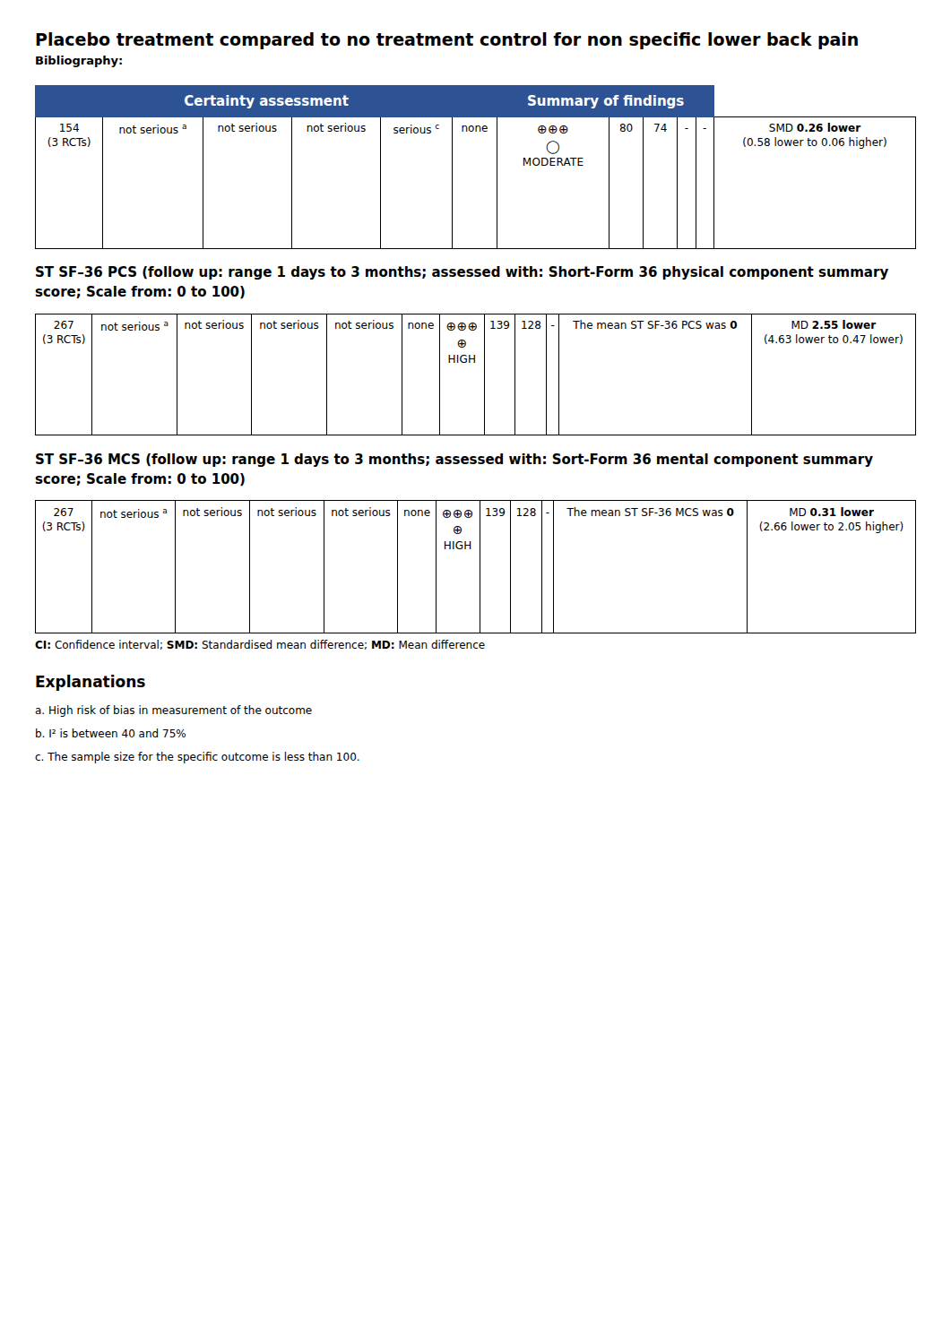Placebo treatment compared to no treatment control for non specific lower back pain
Bibliography:
| Certainty assessment | Summary of findings |
| --- | --- |
| 154 (3 RCTs) | not serious a | not serious | not serious | serious c | none | ⊕⊕⊕ ◯ MODERATE | 80 | 74 | - | - | SMD 0.26 lower (0.58 lower to 0.06 higher) |
ST SF–36 PCS (follow up: range 1 days to 3 months; assessed with: Short-Form 36 physical component summary score; Scale from: 0 to 100)
| 267 (3 RCTs) | not serious a | not serious | not serious | not serious | none | ⊕⊕⊕ ⊕ HIGH | 139 | 128 | - | The mean ST SF-36 PCS was 0 | MD 2.55 lower (4.63 lower to 0.47 lower) |
ST SF–36 MCS (follow up: range 1 days to 3 months; assessed with: Sort-Form 36 mental component summary score; Scale from: 0 to 100)
| 267 (3 RCTs) | not serious a | not serious | not serious | not serious | none | ⊕⊕⊕ ⊕ HIGH | 139 | 128 | - | The mean ST SF-36 MCS was 0 | MD 0.31 lower (2.66 lower to 2.05 higher) |
CI: Confidence interval; SMD: Standardised mean difference; MD: Mean difference
Explanations
a. High risk of bias in measurement of the outcome
b. I² is between 40 and 75%
c. The sample size for the specific outcome is less than 100.